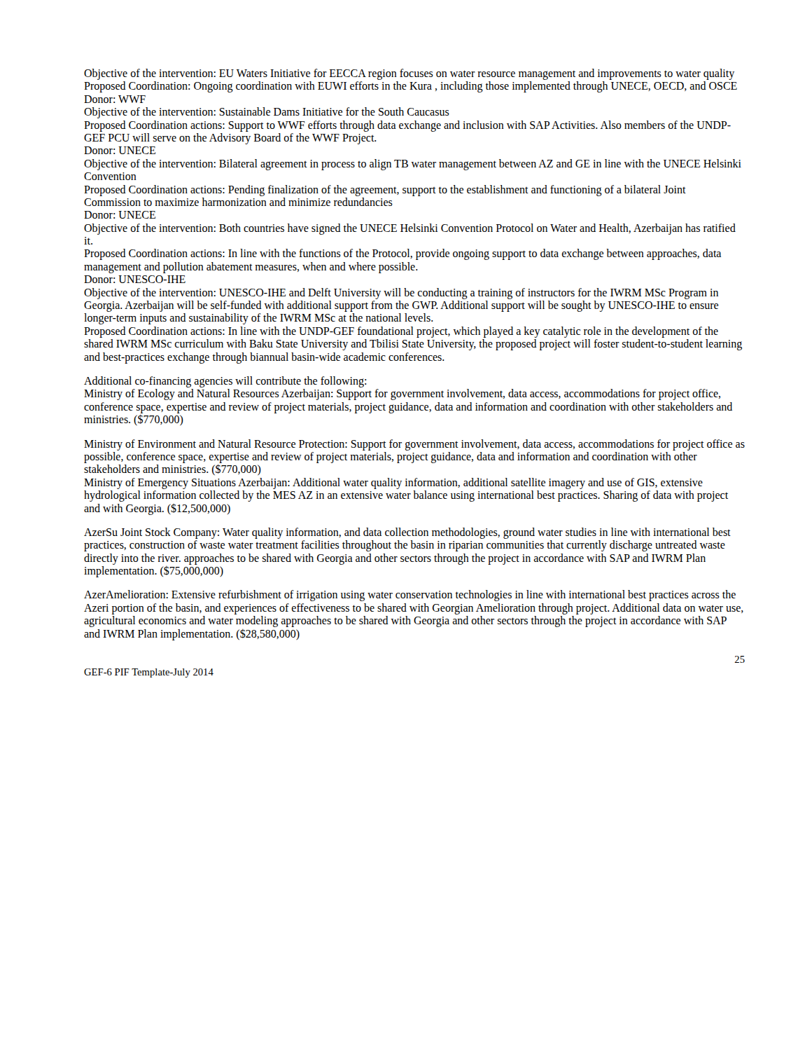Objective of the intervention: EU Waters Initiative for EECCA region focuses on water resource management and improvements to water quality
Proposed Coordination: Ongoing coordination with EUWI efforts in the Kura , including those implemented through UNECE, OECD, and OSCE
Donor: WWF
Objective of the intervention: Sustainable Dams Initiative for the South Caucasus
Proposed Coordination actions: Support to WWF efforts through data exchange and inclusion with SAP Activities. Also members of the UNDP-GEF PCU will serve on the Advisory Board of the WWF Project.
Donor: UNECE
Objective of the intervention: Bilateral agreement in process to align TB water management between AZ and GE in line with the UNECE Helsinki Convention
Proposed Coordination actions: Pending finalization of the agreement, support to the establishment and functioning of a bilateral Joint Commission to maximize harmonization and minimize redundancies
Donor: UNECE
Objective of the intervention: Both countries have signed the UNECE Helsinki Convention Protocol on Water and Health, Azerbaijan has ratified it.
Proposed Coordination actions: In line with the functions of the Protocol, provide ongoing support to data exchange between approaches, data management and pollution abatement measures, when and where possible.
Donor: UNESCO-IHE
Objective of the intervention: UNESCO-IHE and Delft University will be conducting a training of instructors for the IWRM MSc Program in Georgia. Azerbaijan will be self-funded with additional support from the GWP. Additional support will be sought by UNESCO-IHE to ensure longer-term inputs and sustainability of the IWRM MSc at the national levels.
Proposed Coordination actions: In line with the UNDP-GEF foundational project, which played a key catalytic role in the development of the shared IWRM MSc curriculum with Baku State University and Tbilisi State University, the proposed project will foster student-to-student learning and best-practices exchange through biannual basin-wide academic conferences.
Additional co-financing agencies will contribute the following:
Ministry of Ecology and Natural Resources Azerbaijan: Support for government involvement, data access, accommodations for project office, conference space, expertise and review of project materials, project guidance, data and information and coordination with other stakeholders and ministries. ($770,000)
Ministry of Environment and Natural Resource Protection: Support for government involvement, data access, accommodations for project office as possible, conference space, expertise and review of project materials, project guidance, data and information and coordination with other stakeholders and ministries. ($770,000)
Ministry of Emergency Situations Azerbaijan: Additional water quality information, additional satellite imagery and use of GIS, extensive hydrological information collected by the MES AZ in an extensive water balance using international best practices. Sharing of data with project and with Georgia. ($12,500,000)
AzerSu Joint Stock Company: Water quality information, and data collection methodologies, ground water studies in line with international best practices, construction of waste water treatment facilities throughout the basin in riparian communities that currently discharge untreated waste directly into the river. approaches to be shared with Georgia and other sectors through the project in accordance with SAP and IWRM Plan implementation. ($75,000,000)
AzerAmelioration: Extensive refurbishment of irrigation using water conservation technologies in line with international best practices across the Azeri portion of the basin, and experiences of effectiveness to be shared with Georgian Amelioration through project. Additional data on water use, agricultural economics and water modeling approaches to be shared with Georgia and other sectors through the project in accordance with SAP and IWRM Plan implementation. ($28,580,000)
GEF-6 PIF Template-July 2014 25